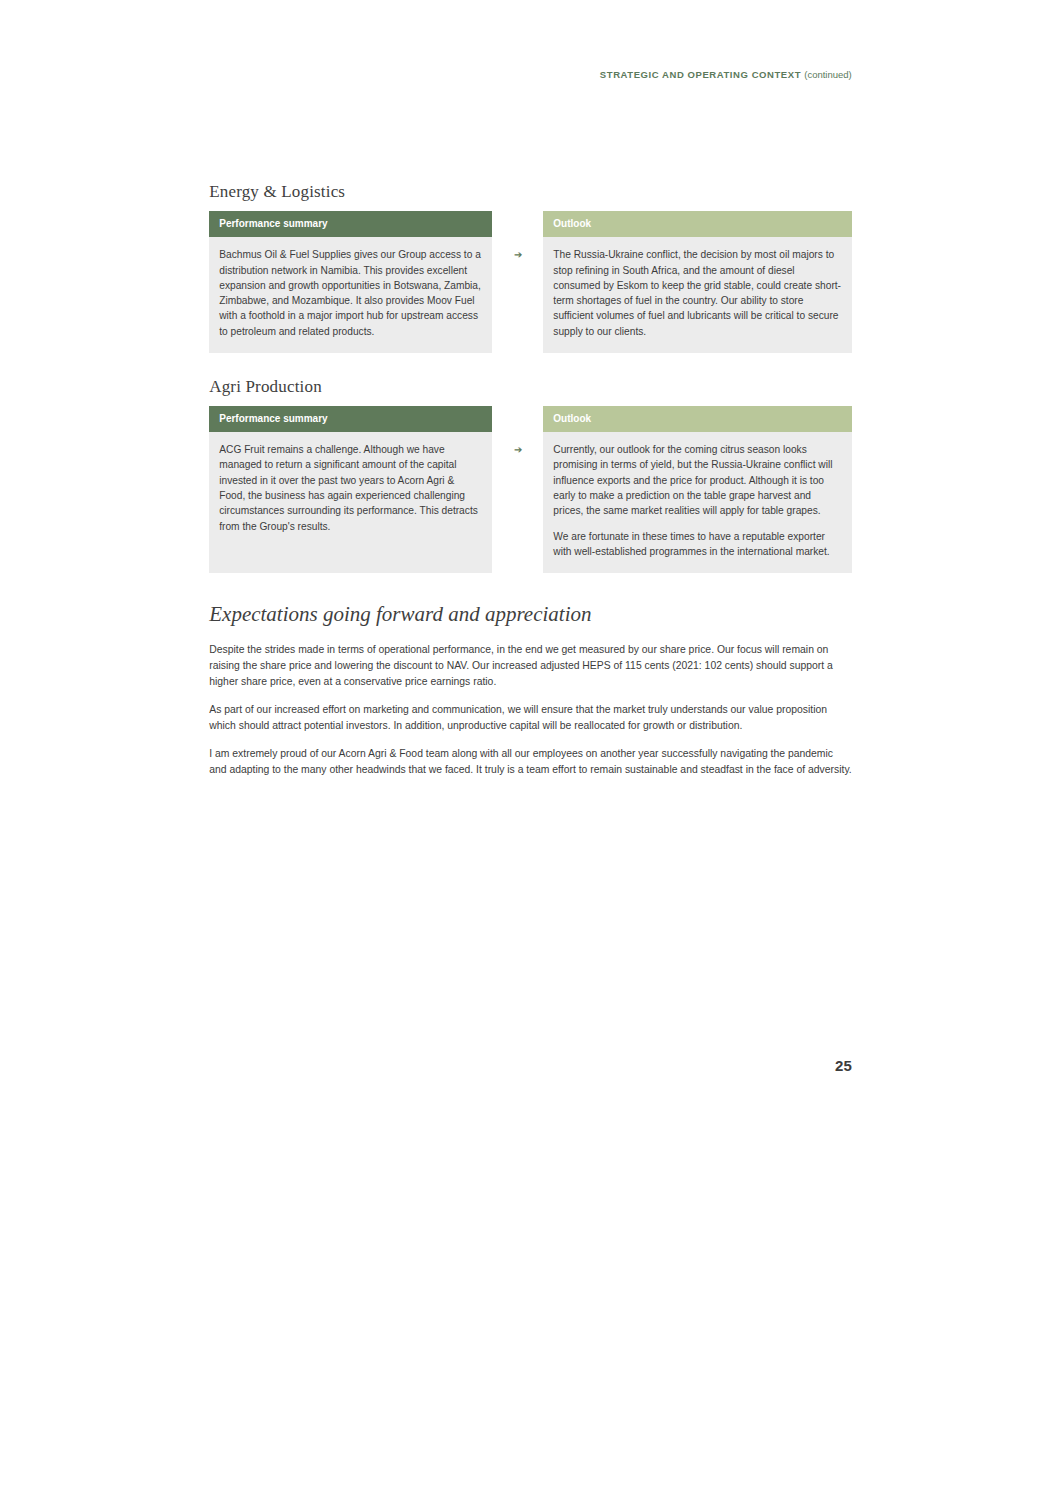STRATEGIC AND OPERATING CONTEXT (continued)
Energy & Logistics
| Performance summary | | Outlook |
| --- | --- | --- |
| Bachmus Oil & Fuel Supplies gives our Group access to a distribution network in Namibia. This provides excellent expansion and growth opportunities in Botswana, Zambia, Zimbabwe, and Mozambique. It also provides Moov Fuel with a foothold in a major import hub for upstream access to petroleum and related products. | ➔ | The Russia-Ukraine conflict, the decision by most oil majors to stop refining in South Africa, and the amount of diesel consumed by Eskom to keep the grid stable, could create short-term shortages of fuel in the country. Our ability to store sufficient volumes of fuel and lubricants will be critical to secure supply to our clients. |
Agri Production
| Performance summary | | Outlook |
| --- | --- | --- |
| ACG Fruit remains a challenge. Although we have managed to return a significant amount of the capital invested in it over the past two years to Acorn Agri & Food, the business has again experienced challenging circumstances surrounding its performance. This detracts from the Group's results. | ➔ | Currently, our outlook for the coming citrus season looks promising in terms of yield, but the Russia-Ukraine conflict will influence exports and the price for product. Although it is too early to make a prediction on the table grape harvest and prices, the same market realities will apply for table grapes. We are fortunate in these times to have a reputable exporter with well-established programmes in the international market. |
Expectations going forward and appreciation
Despite the strides made in terms of operational performance, in the end we get measured by our share price. Our focus will remain on raising the share price and lowering the discount to NAV. Our increased adjusted HEPS of 115 cents (2021: 102 cents) should support a higher share price, even at a conservative price earnings ratio.
As part of our increased effort on marketing and communication, we will ensure that the market truly understands our value proposition which should attract potential investors. In addition, unproductive capital will be reallocated for growth or distribution.
I am extremely proud of our Acorn Agri & Food team along with all our employees on another year successfully navigating the pandemic and adapting to the many other headwinds that we faced. It truly is a team effort to remain sustainable and steadfast in the face of adversity.
25